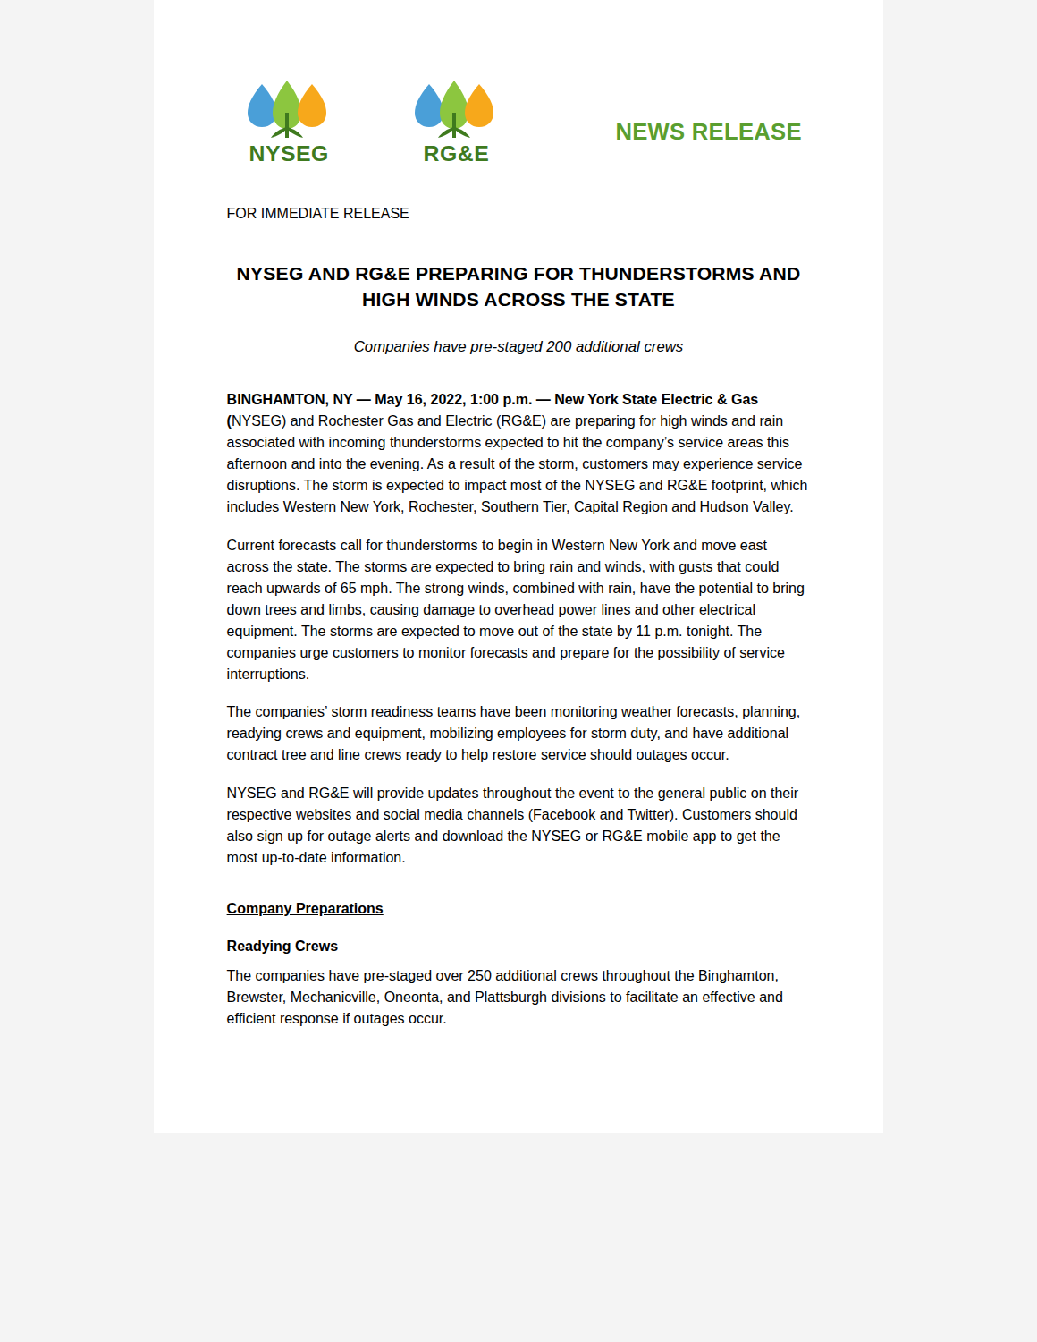NYSEG
RG&E
NEWS RELEASE
FOR IMMEDIATE RELEASE
NYSEG AND RG&E PREPARING FOR THUNDERSTORMS AND HIGH WINDS ACROSS THE STATE
Companies have pre-staged 200 additional crews
BINGHAMTON, NY — May 16, 2022, 1:00 p.m. — New York State Electric & Gas (NYSEG) and Rochester Gas and Electric (RG&E) are preparing for high winds and rain associated with incoming thunderstorms expected to hit the company’s service areas this afternoon and into the evening. As a result of the storm, customers may experience service disruptions. The storm is expected to impact most of the NYSEG and RG&E footprint, which includes Western New York, Rochester, Southern Tier, Capital Region and Hudson Valley.
Current forecasts call for thunderstorms to begin in Western New York and move east across the state. The storms are expected to bring rain and winds, with gusts that could reach upwards of 65 mph. The strong winds, combined with rain, have the potential to bring down trees and limbs, causing damage to overhead power lines and other electrical equipment. The storms are expected to move out of the state by 11 p.m. tonight. The companies urge customers to monitor forecasts and prepare for the possibility of service interruptions.
The companies’ storm readiness teams have been monitoring weather forecasts, planning, readying crews and equipment, mobilizing employees for storm duty, and have additional contract tree and line crews ready to help restore service should outages occur.
NYSEG and RG&E will provide updates throughout the event to the general public on their respective websites and social media channels (Facebook and Twitter). Customers should also sign up for outage alerts and download the NYSEG or RG&E mobile app to get the most up-to-date information.
Company Preparations
Readying Crews
The companies have pre-staged over 250 additional crews throughout the Binghamton, Brewster, Mechanicville, Oneonta, and Plattsburgh divisions to facilitate an effective and efficient response if outages occur.